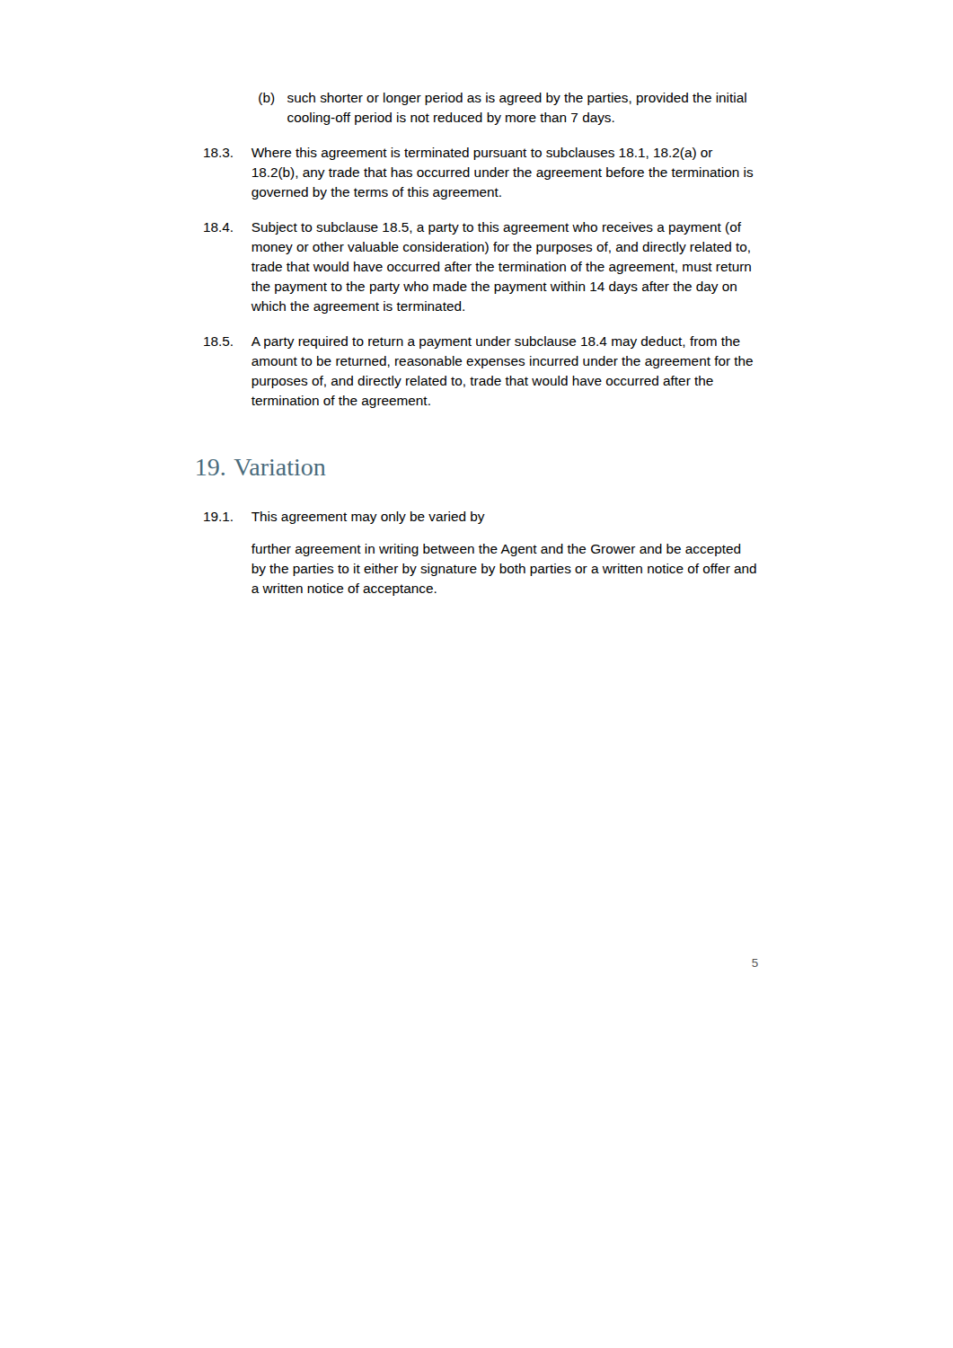(b)
such shorter or longer period as is agreed by the parties, provided the initial cooling-off period is not reduced by more than 7 days.
18.3.
Where this agreement is terminated pursuant to subclauses 18.1, 18.2(a) or 18.2(b), any trade that has occurred under the agreement before the termination is governed by the terms of this agreement.
18.4.
Subject to subclause 18.5, a party to this agreement who receives a payment (of money or other valuable consideration) for the purposes of, and directly related to, trade that would have occurred after the termination of the agreement, must return the payment to the party who made the payment within 14 days after the day on which the agreement is terminated.
18.5.
A party required to return a payment under subclause 18.4 may deduct, from the amount to be returned, reasonable expenses incurred under the agreement for the purposes of, and directly related to, trade that would have occurred after the termination of the agreement.
19. Variation
19.1.
This agreement may only be varied by
further agreement in writing between the Agent and the Grower and be accepted by the parties to it either by signature by both parties or a written notice of offer and a written notice of acceptance.
5